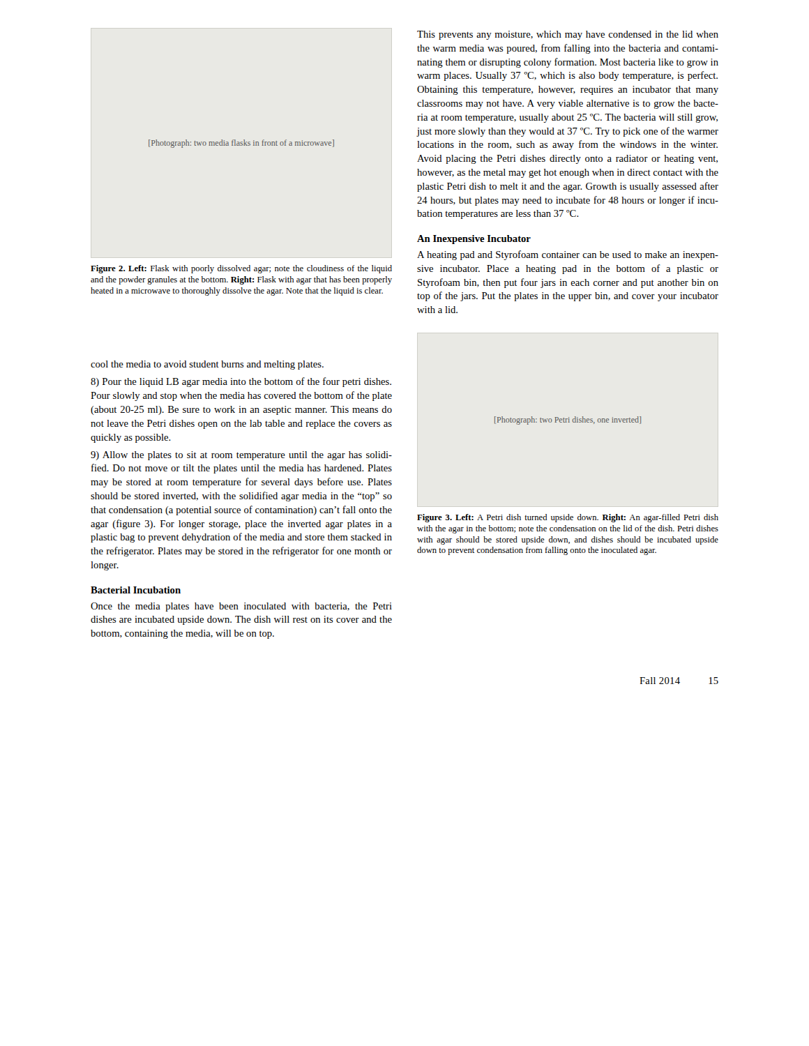[Photograph: two media flasks in front of a microwave]
Figure 2. Left: Flask with poorly dissolved agar; note the cloudiness of the liquid and the powder granules at the bottom. Right: Flask with agar that has been properly heated in a microwave to thoroughly dissolve the agar. Note that the liquid is clear.
cool the media to avoid student burns and melting plates.
8) Pour the liquid LB agar media into the bottom of the four petri dishes. Pour slowly and stop when the media has covered the bottom of the plate (about 20-25 ml). Be sure to work in an aseptic manner. This means do not leave the Petri dishes open on the lab table and replace the covers as quickly as possible.
9) Allow the plates to sit at room temperature until the agar has solidified. Do not move or tilt the plates until the media has hardened. Plates may be stored at room temperature for several days before use. Plates should be stored inverted, with the solidified agar media in the “top” so that condensation (a potential source of contamination) can’t fall onto the agar (figure 3). For longer storage, place the inverted agar plates in a plastic bag to prevent dehydration of the media and store them stacked in the refrigerator. Plates may be stored in the refrigerator for one month or longer.
Bacterial Incubation
Once the media plates have been inoculated with bacteria, the Petri dishes are incubated upside down. The dish will rest on its cover and the bottom, containing the media, will be on top.
This prevents any moisture, which may have condensed in the lid when the warm media was poured, from falling into the bacteria and contaminating them or disrupting colony formation. Most bacteria like to grow in warm places. Usually 37 ºC, which is also body temperature, is perfect. Obtaining this temperature, however, requires an incubator that many classrooms may not have. A very viable alternative is to grow the bacteria at room temperature, usually about 25 ºC. The bacteria will still grow, just more slowly than they would at 37 ºC. Try to pick one of the warmer locations in the room, such as away from the windows in the winter. Avoid placing the Petri dishes directly onto a radiator or heating vent, however, as the metal may get hot enough when in direct contact with the plastic Petri dish to melt it and the agar. Growth is usually assessed after 24 hours, but plates may need to incubate for 48 hours or longer if incubation temperatures are less than 37 ºC.
An Inexpensive Incubator
A heating pad and Styrofoam container can be used to make an inexpensive incubator. Place a heating pad in the bottom of a plastic or Styrofoam bin, then put four jars in each corner and put another bin on top of the jars. Put the plates in the upper bin, and cover your incubator with a lid.
[Photograph: two Petri dishes, one inverted]
Figure 3. Left: A Petri dish turned upside down. Right: An agar-filled Petri dish with the agar in the bottom; note the condensation on the lid of the dish. Petri dishes with agar should be stored upside down, and dishes should be incubated upside down to prevent condensation from falling onto the inoculated agar.
Fall 2014 15